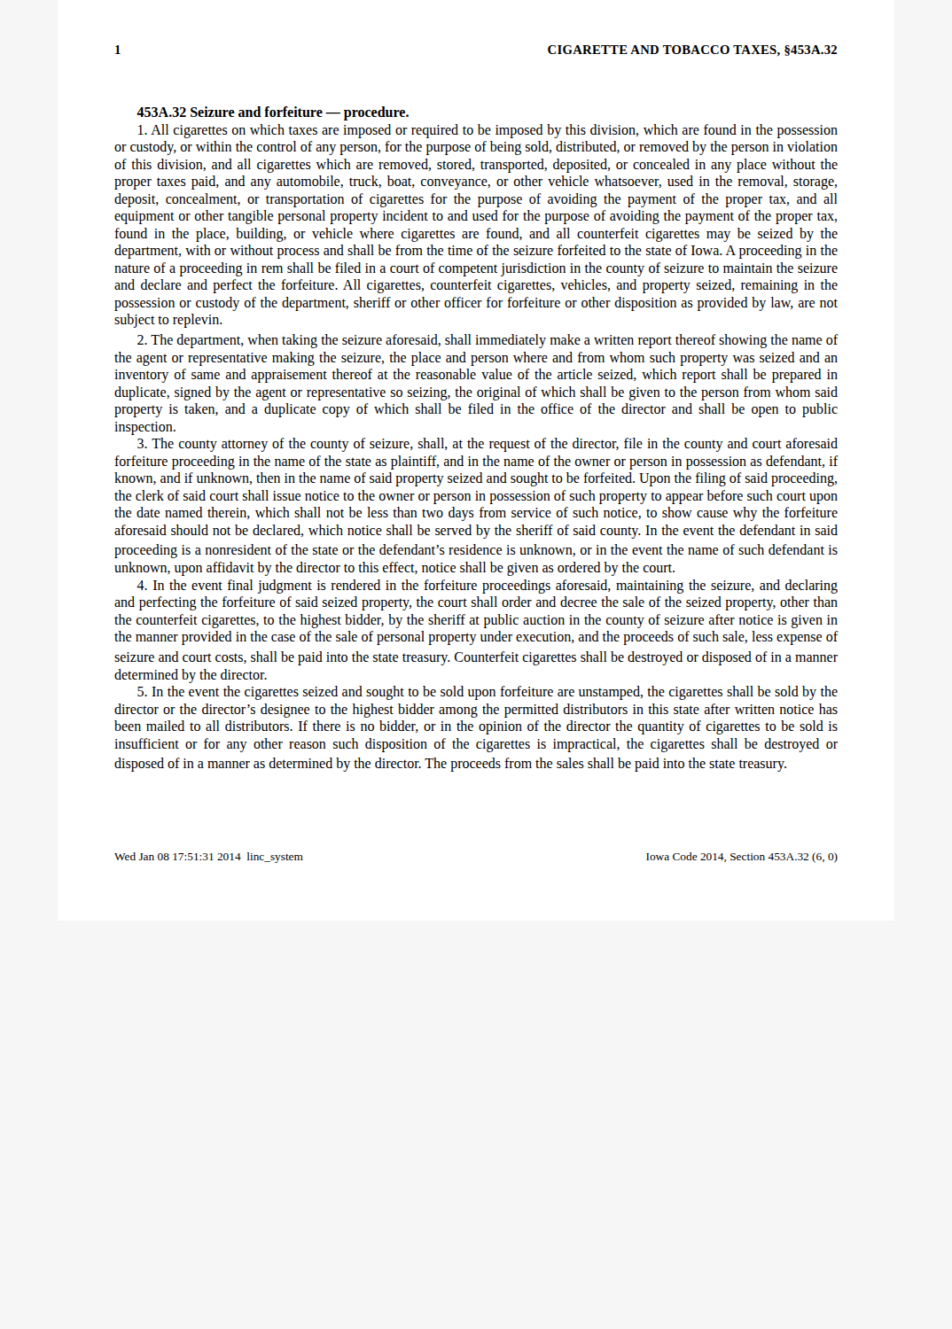1 CIGARETTE AND TOBACCO TAXES, §453A.32
453A.32 Seizure and forfeiture — procedure.
1. All cigarettes on which taxes are imposed or required to be imposed by this division, which are found in the possession or custody, or within the control of any person, for the purpose of being sold, distributed, or removed by the person in violation of this division, and all cigarettes which are removed, stored, transported, deposited, or concealed in any place without the proper taxes paid, and any automobile, truck, boat, conveyance, or other vehicle whatsoever, used in the removal, storage, deposit, concealment, or transportation of cigarettes for the purpose of avoiding the payment of the proper tax, and all equipment or other tangible personal property incident to and used for the purpose of avoiding the payment of the proper tax, found in the place, building, or vehicle where cigarettes are found, and all counterfeit cigarettes may be seized by the department, with or without process and shall be from the time of the seizure forfeited to the state of Iowa. A proceeding in the nature of a proceeding in rem shall be filed in a court of competent jurisdiction in the county of seizure to maintain the seizure and declare and perfect the forfeiture. All cigarettes, counterfeit cigarettes, vehicles, and property seized, remaining in the possession or custody of the department, sheriff or other officer for forfeiture or other disposition as provided by law, are not subject to replevin.
2. The department, when taking the seizure aforesaid, shall immediately make a written report thereof showing the name of the agent or representative making the seizure, the place and person where and from whom such property was seized and an inventory of same and appraisement thereof at the reasonable value of the article seized, which report shall be prepared in duplicate, signed by the agent or representative so seizing, the original of which shall be given to the person from whom said property is taken, and a duplicate copy of which shall be filed in the office of the director and shall be open to public inspection.
3. The county attorney of the county of seizure, shall, at the request of the director, file in the county and court aforesaid forfeiture proceeding in the name of the state as plaintiff, and in the name of the owner or person in possession as defendant, if known, and if unknown, then in the name of said property seized and sought to be forfeited. Upon the filing of said proceeding, the clerk of said court shall issue notice to the owner or person in possession of such property to appear before such court upon the date named therein, which shall not be less than two days from service of such notice, to show cause why the forfeiture aforesaid should not be declared, which notice shall be served by the sheriff of said county. In the event the defendant in said proceeding is a nonresident of the state or the defendant’s residence is unknown, or in the event the name of such defendant is unknown, upon affidavit by the director to this effect, notice shall be given as ordered by the court.
4. In the event final judgment is rendered in the forfeiture proceedings aforesaid, maintaining the seizure, and declaring and perfecting the forfeiture of said seized property, the court shall order and decree the sale of the seized property, other than the counterfeit cigarettes, to the highest bidder, by the sheriff at public auction in the county of seizure after notice is given in the manner provided in the case of the sale of personal property under execution, and the proceeds of such sale, less expense of seizure and court costs, shall be paid into the state treasury. Counterfeit cigarettes shall be destroyed or disposed of in a manner determined by the director.
5. In the event the cigarettes seized and sought to be sold upon forfeiture are unstamped, the cigarettes shall be sold by the director or the director’s designee to the highest bidder among the permitted distributors in this state after written notice has been mailed to all distributors. If there is no bidder, or in the opinion of the director the quantity of cigarettes to be sold is insufficient or for any other reason such disposition of the cigarettes is impractical, the cigarettes shall be destroyed or disposed of in a manner as determined by the director. The proceeds from the sales shall be paid into the state treasury.
Wed Jan 08 17:51:31 2014 linc_system Iowa Code 2014, Section 453A.32 (6, 0)